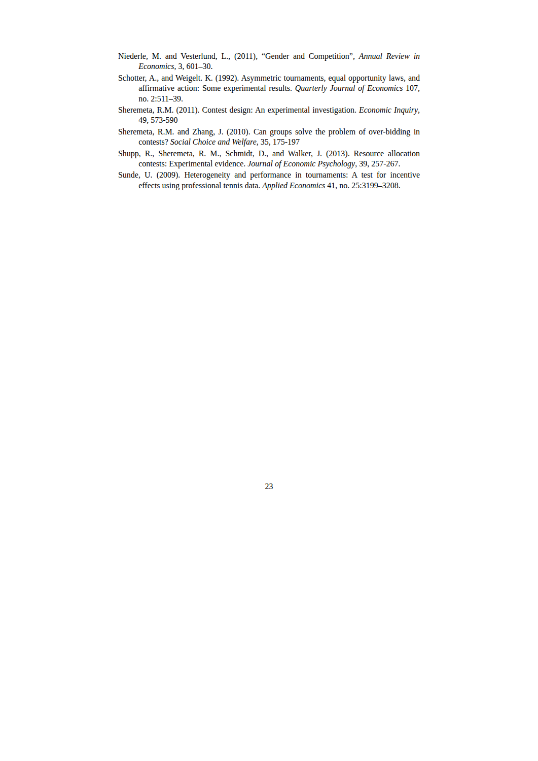Niederle, M. and Vesterlund, L., (2011), “Gender and Competition”, Annual Review in Economics, 3, 601–30.
Schotter, A., and Weigelt. K. (1992). Asymmetric tournaments, equal opportunity laws, and affirmative action: Some experimental results. Quarterly Journal of Economics 107, no. 2:511–39.
Sheremeta, R.M. (2011). Contest design: An experimental investigation. Economic Inquiry, 49, 573-590
Sheremeta, R.M. and Zhang, J. (2010). Can groups solve the problem of over-bidding in contests? Social Choice and Welfare, 35, 175-197
Shupp, R., Sheremeta, R. M., Schmidt, D., and Walker, J. (2013). Resource allocation contests: Experimental evidence. Journal of Economic Psychology, 39, 257-267.
Sunde, U. (2009). Heterogeneity and performance in tournaments: A test for incentive effects using professional tennis data. Applied Economics 41, no. 25:3199–3208.
23